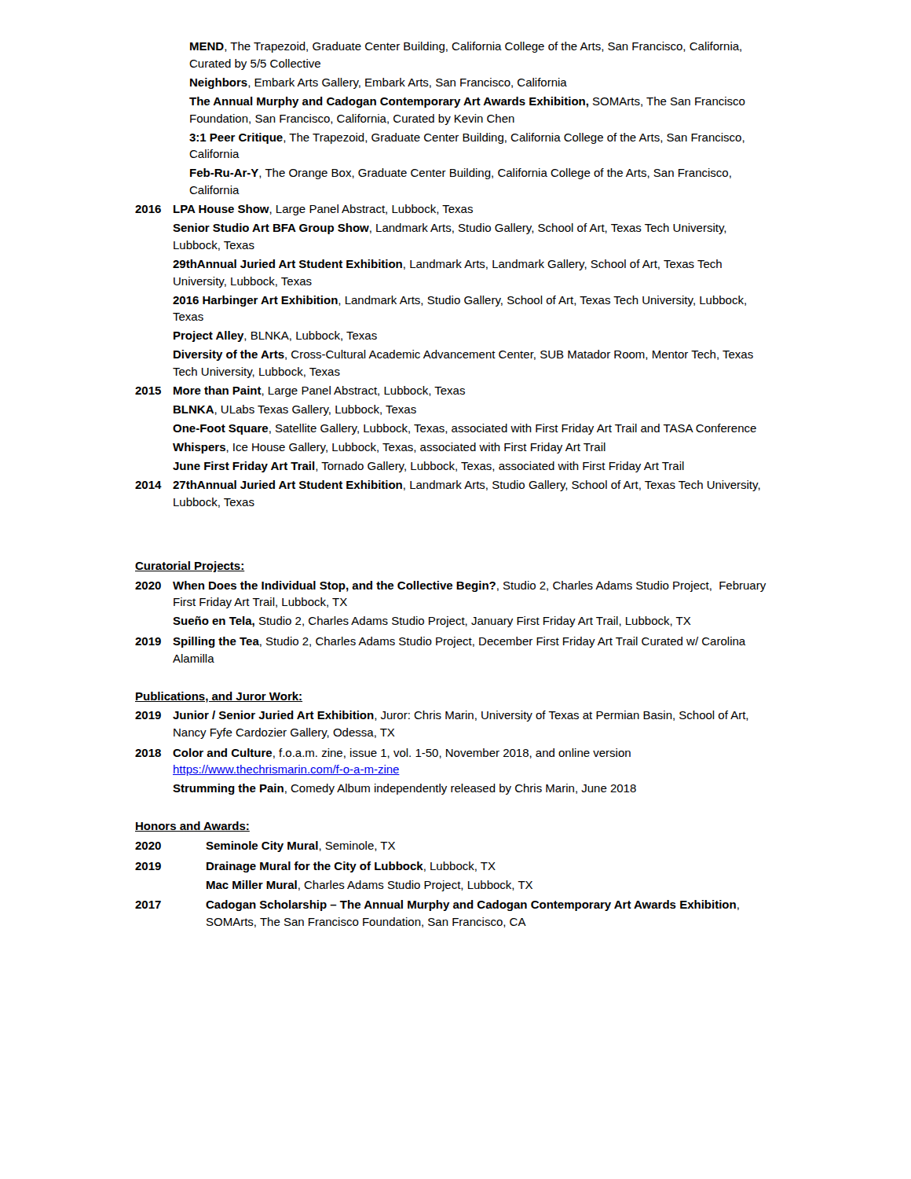MEND, The Trapezoid, Graduate Center Building, California College of the Arts, San Francisco, California, Curated by 5/5 Collective
Neighbors, Embark Arts Gallery, Embark Arts, San Francisco, California
The Annual Murphy and Cadogan Contemporary Art Awards Exhibition, SOMArts, The San Francisco Foundation, San Francisco, California, Curated by Kevin Chen
3:1 Peer Critique, The Trapezoid, Graduate Center Building, California College of the Arts, San Francisco, California
Feb-Ru-Ar-Y, The Orange Box, Graduate Center Building, California College of the Arts, San Francisco, California
2016
LPA House Show, Large Panel Abstract, Lubbock, Texas
Senior Studio Art BFA Group Show, Landmark Arts, Studio Gallery, School of Art, Texas Tech University, Lubbock, Texas
29thAnnual Juried Art Student Exhibition, Landmark Arts, Landmark Gallery, School of Art, Texas Tech University, Lubbock, Texas
2016 Harbinger Art Exhibition, Landmark Arts, Studio Gallery, School of Art, Texas Tech University, Lubbock, Texas
Project Alley, BLNKA, Lubbock, Texas
Diversity of the Arts, Cross-Cultural Academic Advancement Center, SUB Matador Room, Mentor Tech, Texas Tech University, Lubbock, Texas
2015
More than Paint, Large Panel Abstract, Lubbock, Texas
BLNKA, ULabs Texas Gallery, Lubbock, Texas
One-Foot Square, Satellite Gallery, Lubbock, Texas, associated with First Friday Art Trail and TASA Conference
Whispers, Ice House Gallery, Lubbock, Texas, associated with First Friday Art Trail
June First Friday Art Trail, Tornado Gallery, Lubbock, Texas, associated with First Friday Art Trail
2014
27thAnnual Juried Art Student Exhibition, Landmark Arts, Studio Gallery, School of Art, Texas Tech University, Lubbock, Texas
Curatorial Projects:
2020
When Does the Individual Stop, and the Collective Begin?, Studio 2, Charles Adams Studio Project, February First Friday Art Trail, Lubbock, TX
Sueño en Tela, Studio 2, Charles Adams Studio Project, January First Friday Art Trail, Lubbock, TX
2019
Spilling the Tea, Studio 2, Charles Adams Studio Project, December First Friday Art Trail Curated w/ Carolina Alamilla
Publications, and Juror Work:
2019
Junior / Senior Juried Art Exhibition, Juror: Chris Marin, University of Texas at Permian Basin, School of Art, Nancy Fyfe Cardozier Gallery, Odessa, TX
2018
Color and Culture, f.o.a.m. zine, issue 1, vol. 1-50, November 2018, and online version
https://www.thechrismarin.com/f-o-a-m-zine
Strumming the Pain, Comedy Album independently released by Chris Marin, June 2018
Honors and Awards:
2020
Seminole City Mural, Seminole, TX
2019
Drainage Mural for the City of Lubbock, Lubbock, TX
Mac Miller Mural, Charles Adams Studio Project, Lubbock, TX
2017
Cadogan Scholarship – The Annual Murphy and Cadogan Contemporary Art Awards Exhibition, SOMArts, The San Francisco Foundation, San Francisco, CA